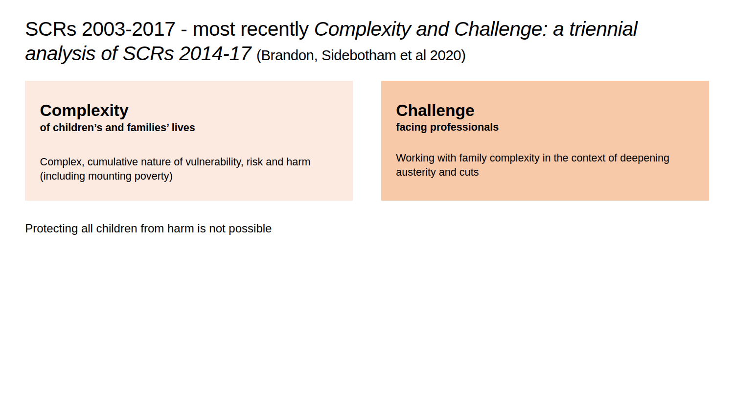SCRs 2003-2017 - most recently Complexity and Challenge: a triennial analysis of SCRs 2014-17 (Brandon, Sidebotham et al 2020)
Complexity
of children’s and families’ lives
Complex, cumulative nature of vulnerability, risk and harm (including mounting poverty)
Challenge
facing professionals
Working with family complexity in the context of deepening austerity and cuts
Protecting all children from harm is not possible